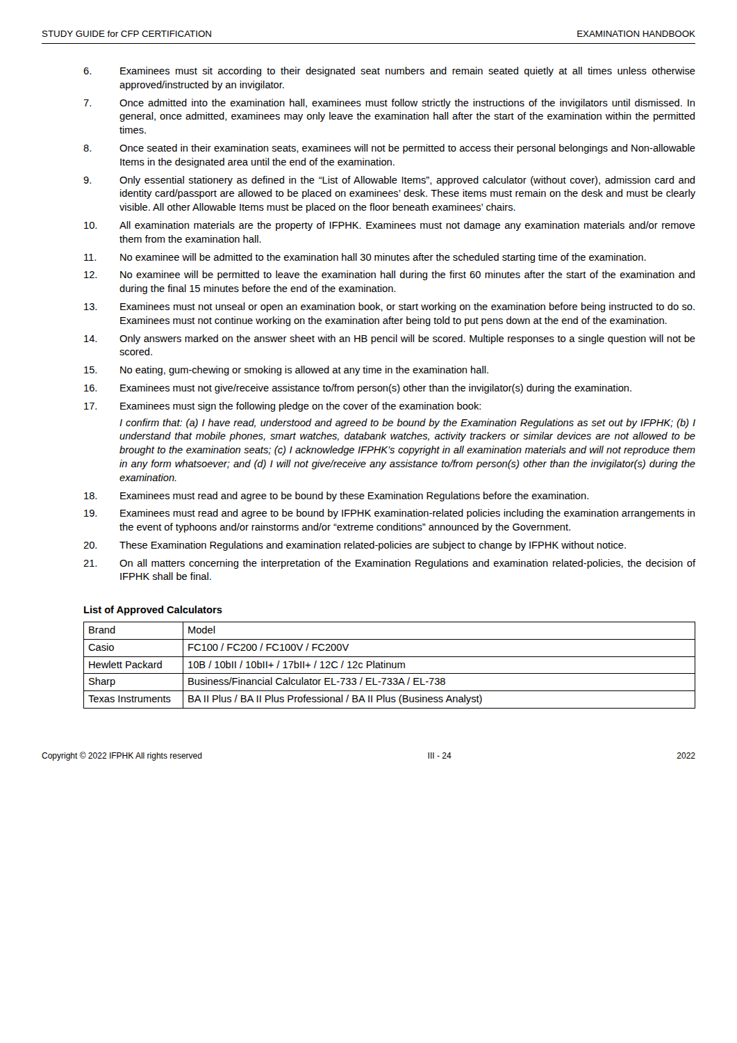STUDY GUIDE for CFP CERTIFICATION
EXAMINATION HANDBOOK
Examinees must sit according to their designated seat numbers and remain seated quietly at all times unless otherwise approved/instructed by an invigilator.
Once admitted into the examination hall, examinees must follow strictly the instructions of the invigilators until dismissed. In general, once admitted, examinees may only leave the examination hall after the start of the examination within the permitted times.
Once seated in their examination seats, examinees will not be permitted to access their personal belongings and Non-allowable Items in the designated area until the end of the examination.
Only essential stationery as defined in the “List of Allowable Items”, approved calculator (without cover), admission card and identity card/passport are allowed to be placed on examinees’ desk. These items must remain on the desk and must be clearly visible. All other Allowable Items must be placed on the floor beneath examinees’ chairs.
All examination materials are the property of IFPHK. Examinees must not damage any examination materials and/or remove them from the examination hall.
No examinee will be admitted to the examination hall 30 minutes after the scheduled starting time of the examination.
No examinee will be permitted to leave the examination hall during the first 60 minutes after the start of the examination and during the final 15 minutes before the end of the examination.
Examinees must not unseal or open an examination book, or start working on the examination before being instructed to do so. Examinees must not continue working on the examination after being told to put pens down at the end of the examination.
Only answers marked on the answer sheet with an HB pencil will be scored. Multiple responses to a single question will not be scored.
No eating, gum-chewing or smoking is allowed at any time in the examination hall.
Examinees must not give/receive assistance to/from person(s) other than the invigilator(s) during the examination.
Examinees must sign the following pledge on the cover of the examination book:
I confirm that: (a) I have read, understood and agreed to be bound by the Examination Regulations as set out by IFPHK; (b) I understand that mobile phones, smart watches, databank watches, activity trackers or similar devices are not allowed to be brought to the examination seats; (c) I acknowledge IFPHK’s copyright in all examination materials and will not reproduce them in any form whatsoever; and (d) I will not give/receive any assistance to/from person(s) other than the invigilator(s) during the examination.
Examinees must read and agree to be bound by these Examination Regulations before the examination.
Examinees must read and agree to be bound by IFPHK examination-related policies including the examination arrangements in the event of typhoons and/or rainstorms and/or “extreme conditions” announced by the Government.
These Examination Regulations and examination related-policies are subject to change by IFPHK without notice.
On all matters concerning the interpretation of the Examination Regulations and examination related-policies, the decision of IFPHK shall be final.
List of Approved Calculators
| Brand | Model |
| Casio | FC100 / FC200 / FC100V / FC200V |
| Hewlett Packard | 10B / 10bII / 10bII+ / 17bII+ / 12C / 12c Platinum |
| Sharp | Business/Financial Calculator EL-733 / EL-733A / EL-738 |
| Texas Instruments | BA II Plus / BA II Plus Professional / BA II Plus (Business Analyst) |
Copyright © 2022 IFPHK All rights reserved
III - 24
2022